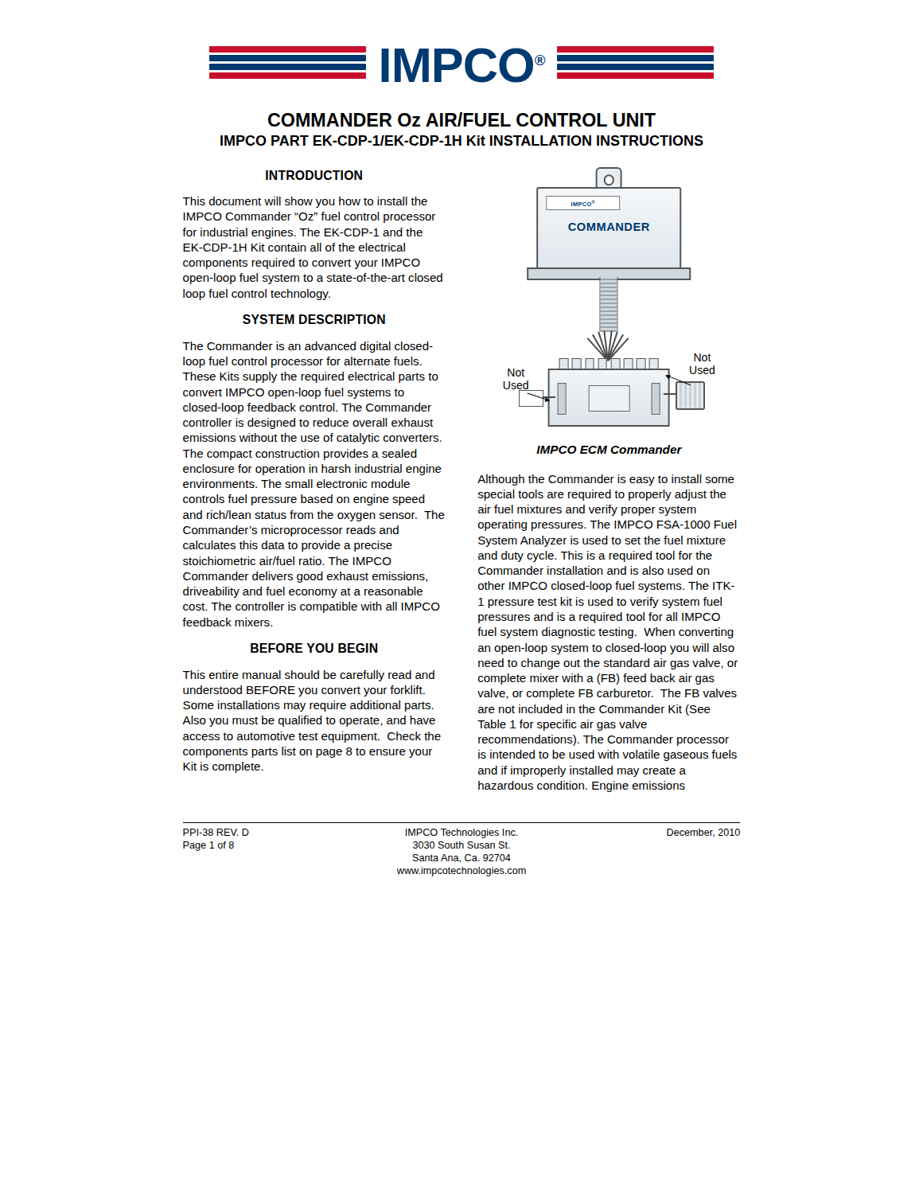IMPCO®
COMMANDER Oz AIR/FUEL CONTROL UNIT
IMPCO PART EK-CDP-1/EK-CDP-1H Kit INSTALLATION INSTRUCTIONS
INTRODUCTION
This document will show you how to install the IMPCO Commander “Oz” fuel control processor for industrial engines. The EK-CDP-1 and the EK-CDP-1H Kit contain all of the electrical components required to convert your IMPCO open-loop fuel system to a state-of-the-art closed loop fuel control technology.
SYSTEM DESCRIPTION
The Commander is an advanced digital closed-loop fuel control processor for alternate fuels. These Kits supply the required electrical parts to convert IMPCO open-loop fuel systems to closed-loop feedback control. The Commander controller is designed to reduce overall exhaust emissions without the use of catalytic converters. The compact construction provides a sealed enclosure for operation in harsh industrial engine environments. The small electronic module controls fuel pressure based on engine speed and rich/lean status from the oxygen sensor. The Commander’s microprocessor reads and calculates this data to provide a precise stoichiometric air/fuel ratio. The IMPCO Commander delivers good exhaust emissions, driveability and fuel economy at a reasonable cost. The controller is compatible with all IMPCO feedback mixers.
BEFORE YOU BEGIN
This entire manual should be carefully read and understood BEFORE you convert your forklift. Some installations may require additional parts. Also you must be qualified to operate, and have access to automotive test equipment. Check the components parts list on page 8 to ensure your Kit is complete.
IMPCO®
COMMANDER
Not
Used
Not
Used
IMPCO ECM Commander
Although the Commander is easy to install some special tools are required to properly adjust the air fuel mixtures and verify proper system operating pressures. The IMPCO FSA-1000 Fuel System Analyzer is used to set the fuel mixture and duty cycle. This is a required tool for the Commander installation and is also used on other IMPCO closed-loop fuel systems. The ITK-1 pressure test kit is used to verify system fuel pressures and is a required tool for all IMPCO fuel system diagnostic testing. When converting an open-loop system to closed-loop you will also need to change out the standard air gas valve, or complete mixer with a (FB) feed back air gas valve, or complete FB carburetor. The FB valves are not included in the Commander Kit (See Table 1 for specific air gas valve recommendations). The Commander processor is intended to be used with volatile gaseous fuels and if improperly installed may create a hazardous condition. Engine emissions
PPI-38 REV. D
Page 1 of 8
IMPCO Technologies Inc.
3030 South Susan St.
Santa Ana, Ca. 92704
www.impcotechnologies.com
December, 2010